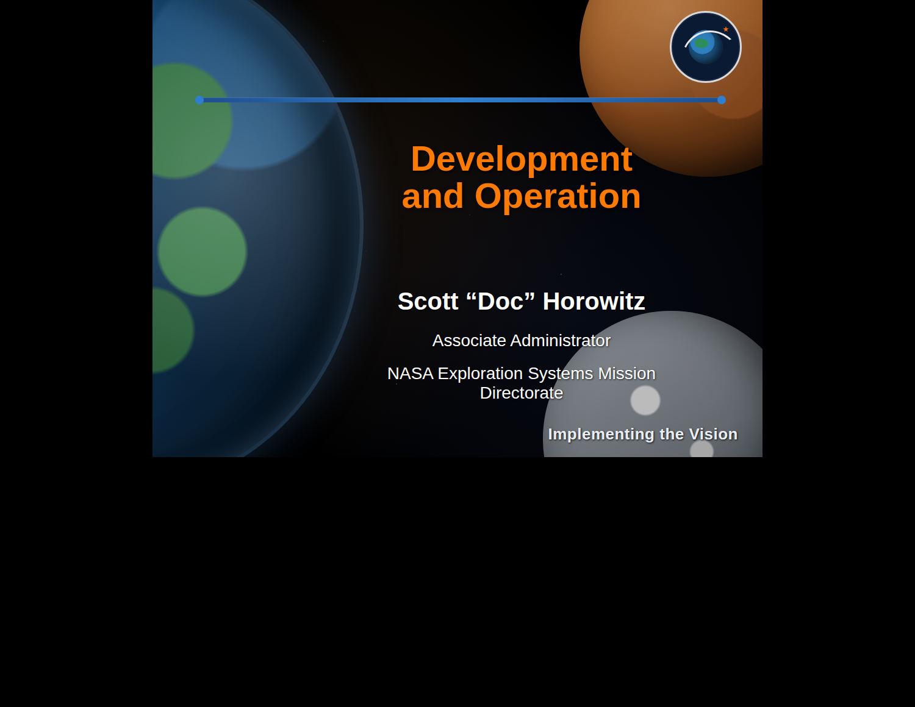Development
and Operation
Scott “Doc” Horowitz
Associate Administrator
NASA Exploration Systems Mission
Directorate
Implementing the Vision